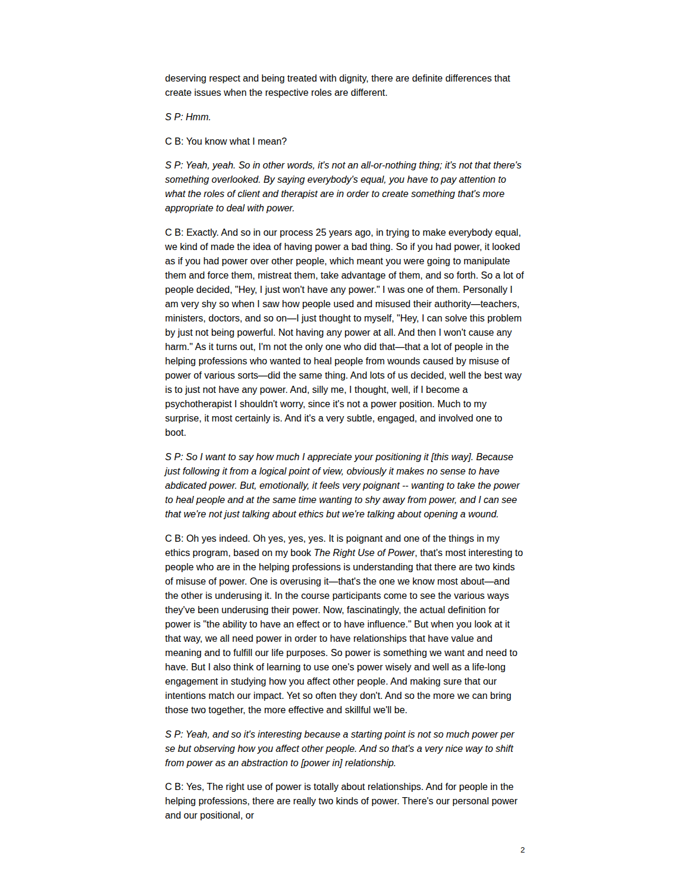deserving respect and being treated with dignity, there are definite differences that create issues when the respective roles are different.
S P: Hmm.
C B: You know what I mean?
S P: Yeah, yeah. So in other words, it's not an all-or-nothing thing; it's not that there's something overlooked. By saying everybody's equal, you have to pay attention to what the roles of client and therapist are in order to create something that's more appropriate to deal with power.
C B: Exactly. And so in our process 25 years ago, in trying to make everybody equal, we kind of made the idea of having power a bad thing. So if you had power, it looked as if you had power over other people, which meant you were going to manipulate them and force them, mistreat them, take advantage of them, and so forth. So a lot of people decided, "Hey, I just won't have any power." I was one of them. Personally I am very shy so when I saw how people used and misused their authority—teachers, ministers, doctors, and so on—I just thought to myself, "Hey, I can solve this problem by just not being powerful. Not having any power at all. And then I won't cause any harm." As it turns out, I'm not the only one who did that—that a lot of people in the helping professions who wanted to heal people from wounds caused by misuse of power of various sorts—did the same thing. And lots of us decided, well the best way is to just not have any power. And, silly me, I thought, well, if I become a psychotherapist I shouldn't worry, since it's not a power position. Much to my surprise, it most certainly is. And it's a very subtle, engaged, and involved one to boot.
S P: So I want to say how much I appreciate your positioning it [this way]. Because just following it from a logical point of view, obviously it makes no sense to have abdicated power. But, emotionally, it feels very poignant -- wanting to take the power to heal people and at the same time wanting to shy away from power, and I can see that we're not just talking about ethics but we're talking about opening a wound.
C B: Oh yes indeed. Oh yes, yes, yes. It is poignant and one of the things in my ethics program, based on my book The Right Use of Power, that's most interesting to people who are in the helping professions is understanding that there are two kinds of misuse of power. One is overusing it—that's the one we know most about—and the other is underusing it. In the course participants come to see the various ways they've been underusing their power. Now, fascinatingly, the actual definition for power is "the ability to have an effect or to have influence." But when you look at it that way, we all need power in order to have relationships that have value and meaning and to fulfill our life purposes. So power is something we want and need to have. But I also think of learning to use one's power wisely and well as a life-long engagement in studying how you affect other people. And making sure that our intentions match our impact. Yet so often they don't. And so the more we can bring those two together, the more effective and skillful we'll be.
S P: Yeah, and so it's interesting because a starting point is not so much power per se but observing how you affect other people. And so that's a very nice way to shift from power as an abstraction to [power in] relationship.
C B: Yes, The right use of power is totally about relationships. And for people in the helping professions, there are really two kinds of power. There's our personal power and our positional, or
2